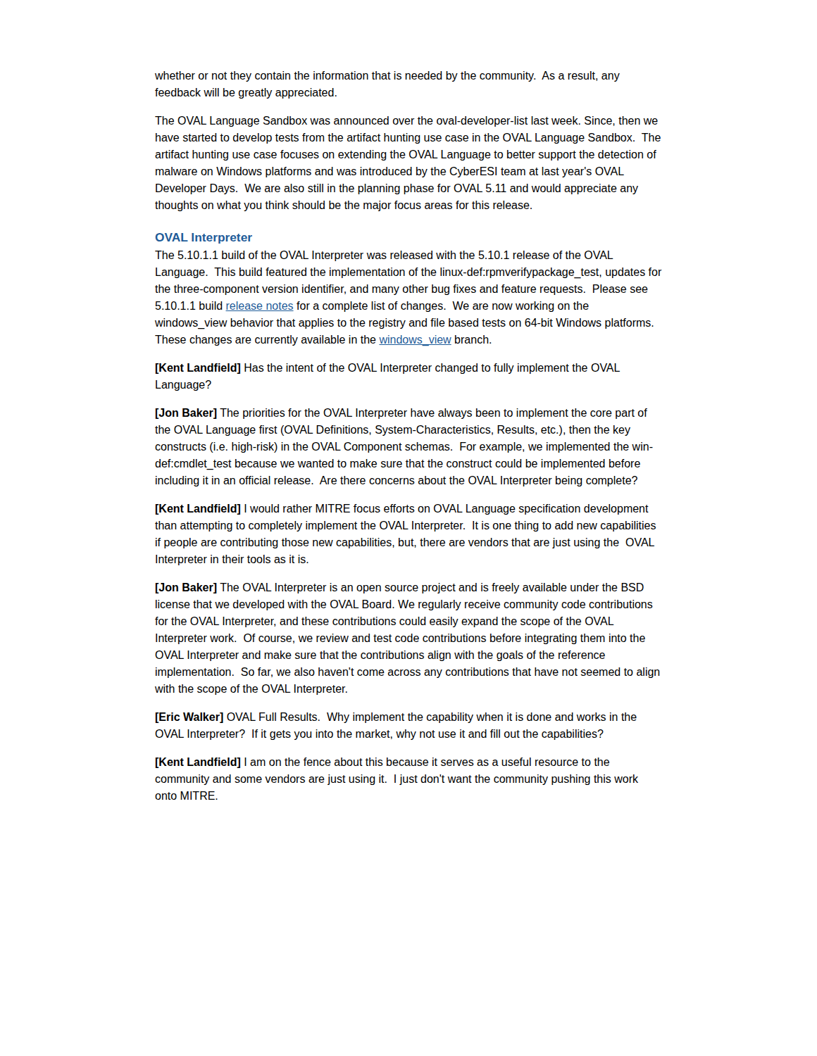whether or not they contain the information that is needed by the community. As a result, any feedback will be greatly appreciated.
The OVAL Language Sandbox was announced over the oval-developer-list last week. Since, then we have started to develop tests from the artifact hunting use case in the OVAL Language Sandbox. The artifact hunting use case focuses on extending the OVAL Language to better support the detection of malware on Windows platforms and was introduced by the CyberESI team at last year's OVAL Developer Days. We are also still in the planning phase for OVAL 5.11 and would appreciate any thoughts on what you think should be the major focus areas for this release.
OVAL Interpreter
The 5.10.1.1 build of the OVAL Interpreter was released with the 5.10.1 release of the OVAL Language. This build featured the implementation of the linux-def:rpmverifypackage_test, updates for the three-component version identifier, and many other bug fixes and feature requests. Please see 5.10.1.1 build release notes for a complete list of changes. We are now working on the windows_view behavior that applies to the registry and file based tests on 64-bit Windows platforms. These changes are currently available in the windows_view branch.
[Kent Landfield] Has the intent of the OVAL Interpreter changed to fully implement the OVAL Language?
[Jon Baker] The priorities for the OVAL Interpreter have always been to implement the core part of the OVAL Language first (OVAL Definitions, System-Characteristics, Results, etc.), then the key constructs (i.e. high-risk) in the OVAL Component schemas. For example, we implemented the win-def:cmdlet_test because we wanted to make sure that the construct could be implemented before including it in an official release. Are there concerns about the OVAL Interpreter being complete?
[Kent Landfield] I would rather MITRE focus efforts on OVAL Language specification development than attempting to completely implement the OVAL Interpreter. It is one thing to add new capabilities if people are contributing those new capabilities, but, there are vendors that are just using the OVAL Interpreter in their tools as it is.
[Jon Baker] The OVAL Interpreter is an open source project and is freely available under the BSD license that we developed with the OVAL Board. We regularly receive community code contributions for the OVAL Interpreter, and these contributions could easily expand the scope of the OVAL Interpreter work. Of course, we review and test code contributions before integrating them into the OVAL Interpreter and make sure that the contributions align with the goals of the reference implementation. So far, we also haven't come across any contributions that have not seemed to align with the scope of the OVAL Interpreter.
[Eric Walker] OVAL Full Results. Why implement the capability when it is done and works in the OVAL Interpreter? If it gets you into the market, why not use it and fill out the capabilities?
[Kent Landfield] I am on the fence about this because it serves as a useful resource to the community and some vendors are just using it. I just don't want the community pushing this work onto MITRE.